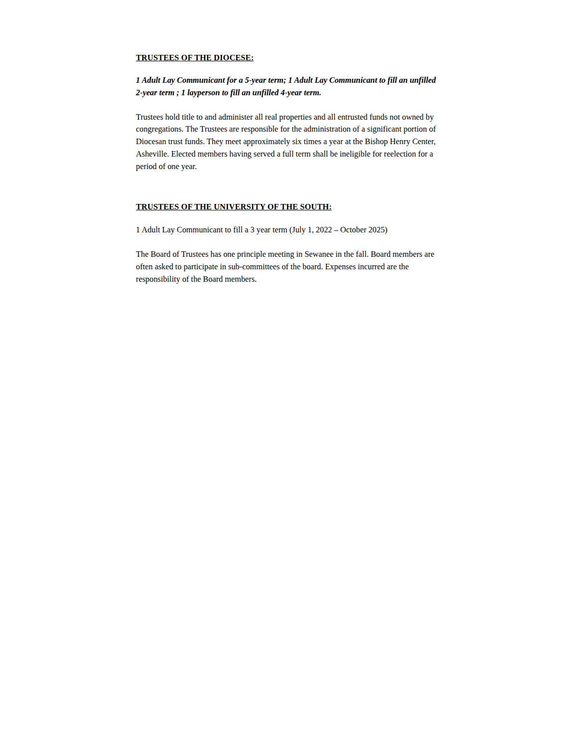TRUSTEES OF THE DIOCESE:
1 Adult Lay Communicant for a 5-year term; 1 Adult Lay Communicant to fill an unfilled 2-year term ; 1 layperson to fill an unfilled 4-year term.
Trustees hold title to and administer all real properties and all entrusted funds not owned by congregations. The Trustees are responsible for the administration of a significant portion of Diocesan trust funds. They meet approximately six times a year at the Bishop Henry Center, Asheville. Elected members having served a full term shall be ineligible for reelection for a period of one year.
TRUSTEES OF THE UNIVERSITY OF THE SOUTH:
1 Adult Lay Communicant to fill a 3 year term (July 1, 2022 – October 2025)
The Board of Trustees has one principle meeting in Sewanee in the fall. Board members are often asked to participate in sub-committees of the board. Expenses incurred are the responsibility of the Board members.